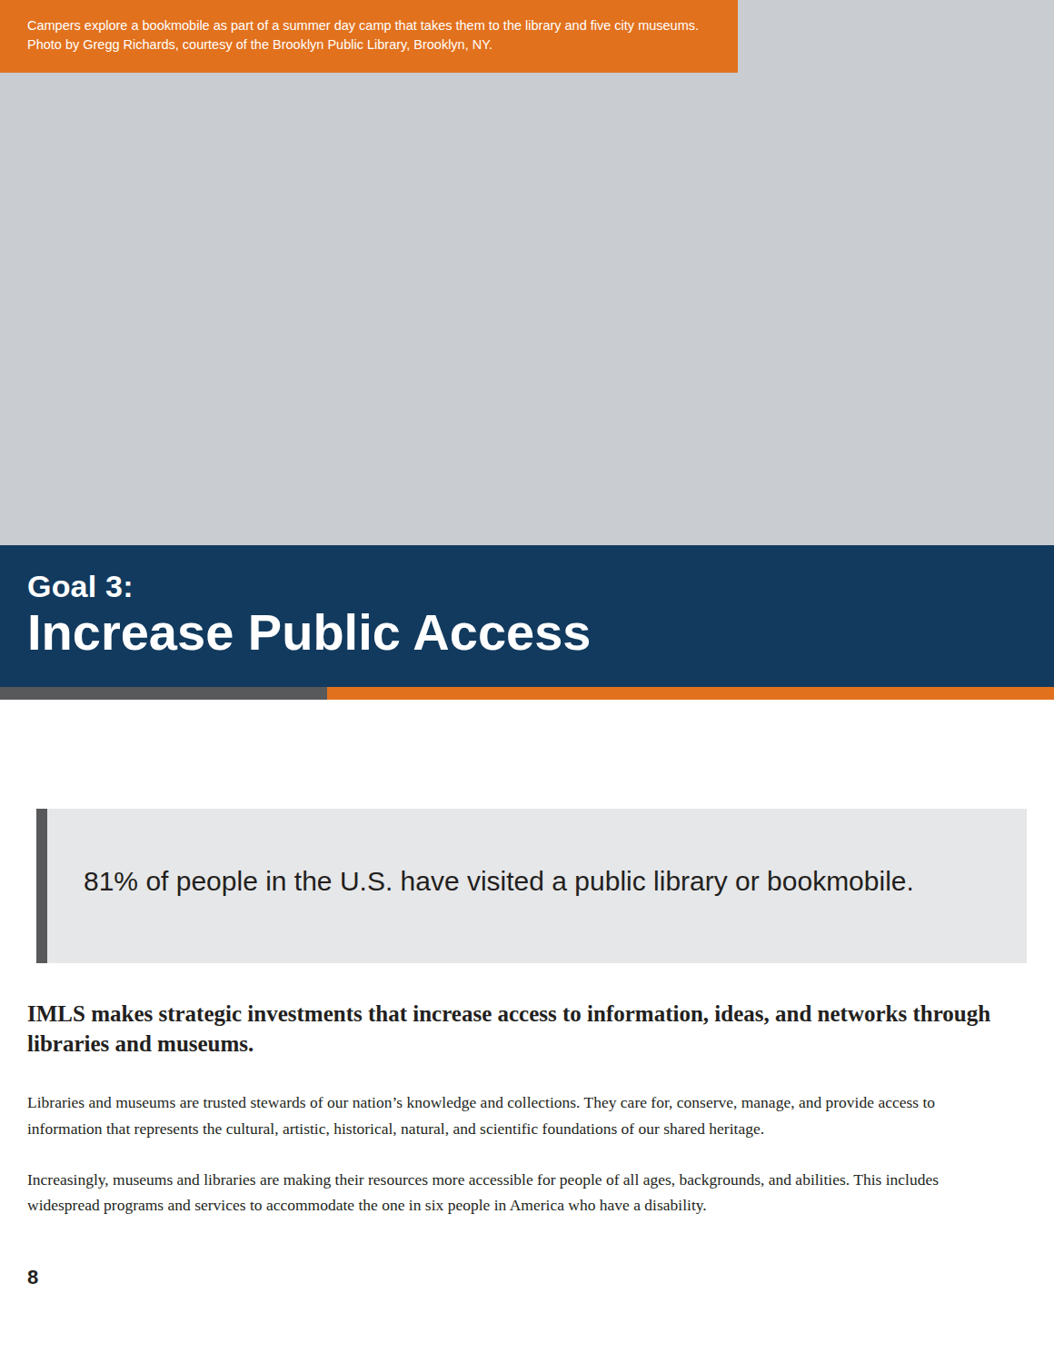Campers explore a bookmobile as part of a summer day camp that takes them to the library and five city museums. Photo by Gregg Richards, courtesy of the Brooklyn Public Library, Brooklyn, NY.
Goal 3:
Increase Public Access
81% of people in the U.S. have visited a public library or bookmobile.
IMLS makes strategic investments that increase access to information, ideas, and networks through libraries and museums.
Libraries and museums are trusted stewards of our nation’s knowledge and collections. They care for, conserve, manage, and provide access to information that represents the cultural, artistic, historical, natural, and scientific foundations of our shared heritage.
Increasingly, museums and libraries are making their resources more accessible for people of all ages, backgrounds, and abilities. This includes widespread programs and services to accommodate the one in six people in America who have a disability.
8